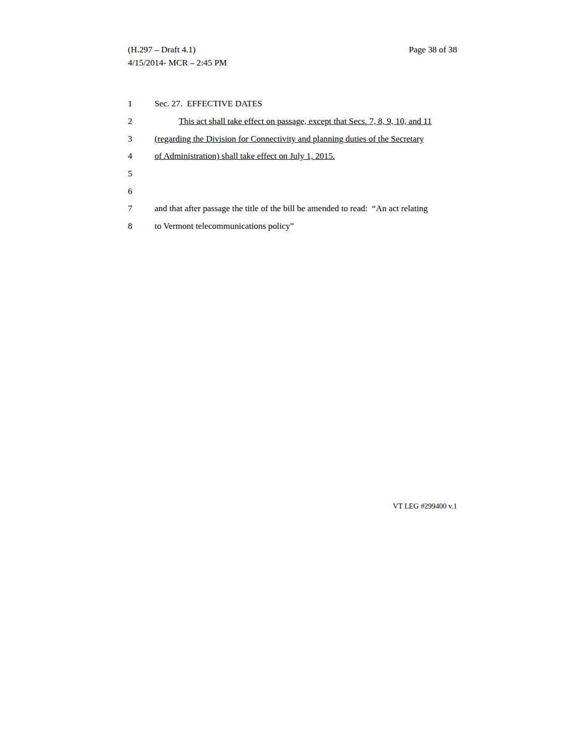(H.297 – Draft 4.1)
4/15/2014- MCR – 2:45 PM
Page 38 of 38
| 1 | Sec. 27. EFFECTIVE DATES |
| 2 | This act shall take effect on passage, except that Secs. 7, 8, 9, 10, and 11 |
| 3 | (regarding the Division for Connectivity and planning duties of the Secretary |
| 4 | of Administration) shall take effect on July 1, 2015. |
| 5 | |
| 6 | |
| 7 | and that after passage the title of the bill be amended to read: “An act relating |
| 8 | to Vermont telecommunications policy” |
VT LEG #299400 v.1